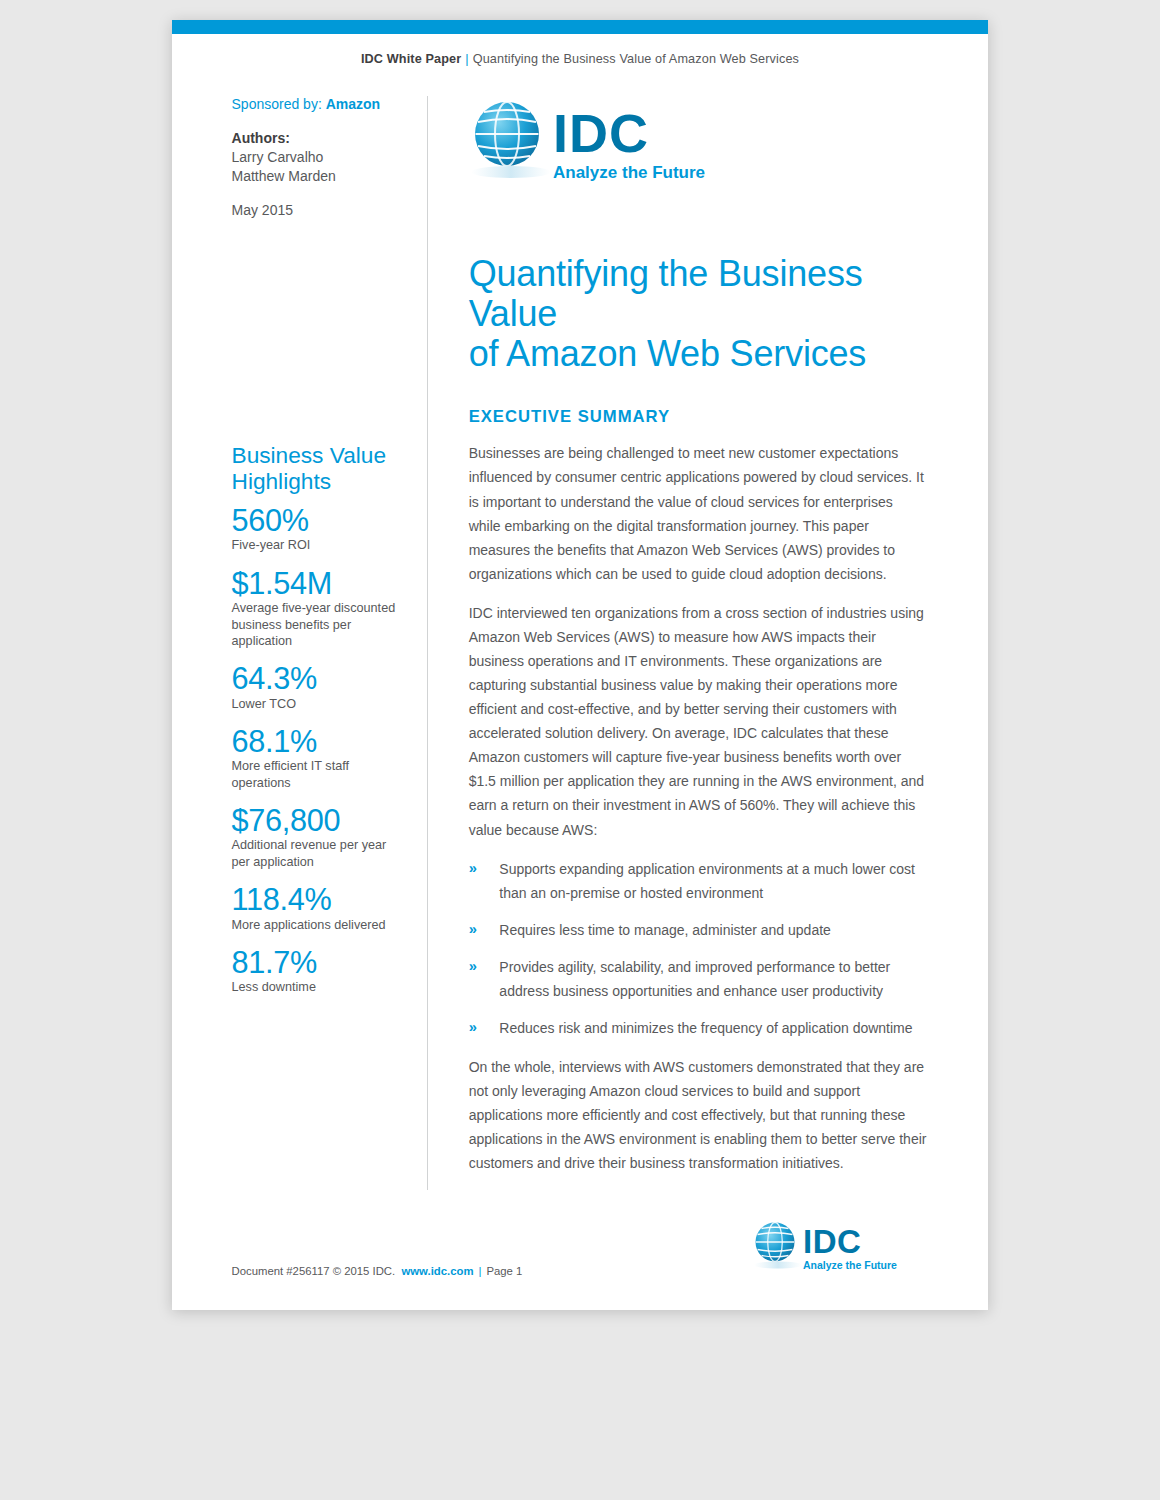IDC White Paper|Quantifying the Business Value of Amazon Web Services
Sponsored by: Amazon
Authors:
Larry Carvalho
Matthew Marden
May 2015
Business Value
Highlights
560%
Five-year ROI
$1.54M
Average five-year discounted business benefits per application
64.3%
Lower TCO
68.1%
More efficient IT staff operations
$76,800
Additional revenue per year per application
118.4%
More applications delivered
81.7%
Less downtime
IDC Analyze the Future
Quantifying the Business Value
of Amazon Web Services
EXECUTIVE SUMMARY
Businesses are being challenged to meet new customer expectations influenced by consumer centric applications powered by cloud services. It is important to understand the value of cloud services for enterprises while embarking on the digital transformation journey. This paper measures the benefits that Amazon Web Services (AWS) provides to organizations which can be used to guide cloud adoption decisions.
IDC interviewed ten organizations from a cross section of industries using Amazon Web Services (AWS) to measure how AWS impacts their business operations and IT environments. These organizations are capturing substantial business value by making their operations more efficient and cost-effective, and by better serving their customers with accelerated solution delivery. On average, IDC calculates that these Amazon customers will capture five-year business benefits worth over $1.5 million per application they are running in the AWS environment, and earn a return on their investment in AWS of 560%. They will achieve this value because AWS:
»Supports expanding application environments at a much lower cost than an on-premise or hosted environment
»Requires less time to manage, administer and update
»Provides agility, scalability, and improved performance to better address business opportunities and enhance user productivity
»Reduces risk and minimizes the frequency of application downtime
On the whole, interviews with AWS customers demonstrated that they are not only leveraging Amazon cloud services to build and support applications more efficiently and cost effectively, but that running these applications in the AWS environment is enabling them to better serve their customers and drive their business transformation initiatives.
Document #256117 © 2015 IDC. www.idc.com|Page 1
IDC Analyze the Future